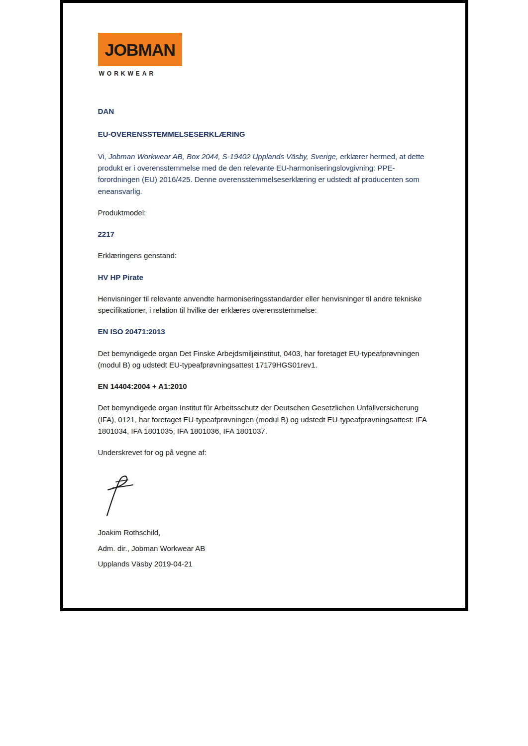JOBMAN
WORKWEAR
DAN
EU-OVERENSSTEMMELSESERKLÆRING
Vi, Jobman Workwear AB, Box 2044, S-19402 Upplands Väsby, Sverige, erklærer hermed, at dette produkt er i overensstemmelse med de den relevante EU-harmoniseringslovgivning: PPE-forordningen (EU) 2016/425. Denne overensstemmelseserklæring er udstedt af producenten som eneansvarlig.
Produktmodel:
2217
Erklæringens genstand:
HV HP Pirate
Henvisninger til relevante anvendte harmoniseringsstandarder eller henvisninger til andre tekniske specifikationer, i relation til hvilke der erklæres overensstemmelse:
EN ISO 20471:2013
Det bemyndigede organ Det Finske Arbejdsmiljøinstitut, 0403, har foretaget EU-typeafprøvningen (modul B) og udstedt EU-typeafprøvningsattest 17179HGS01rev1.
EN 14404:2004 + A1:2010
Det bemyndigede organ Institut für Arbeitsschutz der Deutschen Gesetzlichen Unfallversicherung (IFA), 0121, har foretaget EU-typeafprøvningen (modul B) og udstedt EU-typeafprøvningsattest: IFA 1801034, IFA 1801035, IFA 1801036, IFA 1801037.
Underskrevet for og på vegne af:
Joakim Rothschild,
Adm. dir., Jobman Workwear AB
Upplands Väsby 2019-04-21